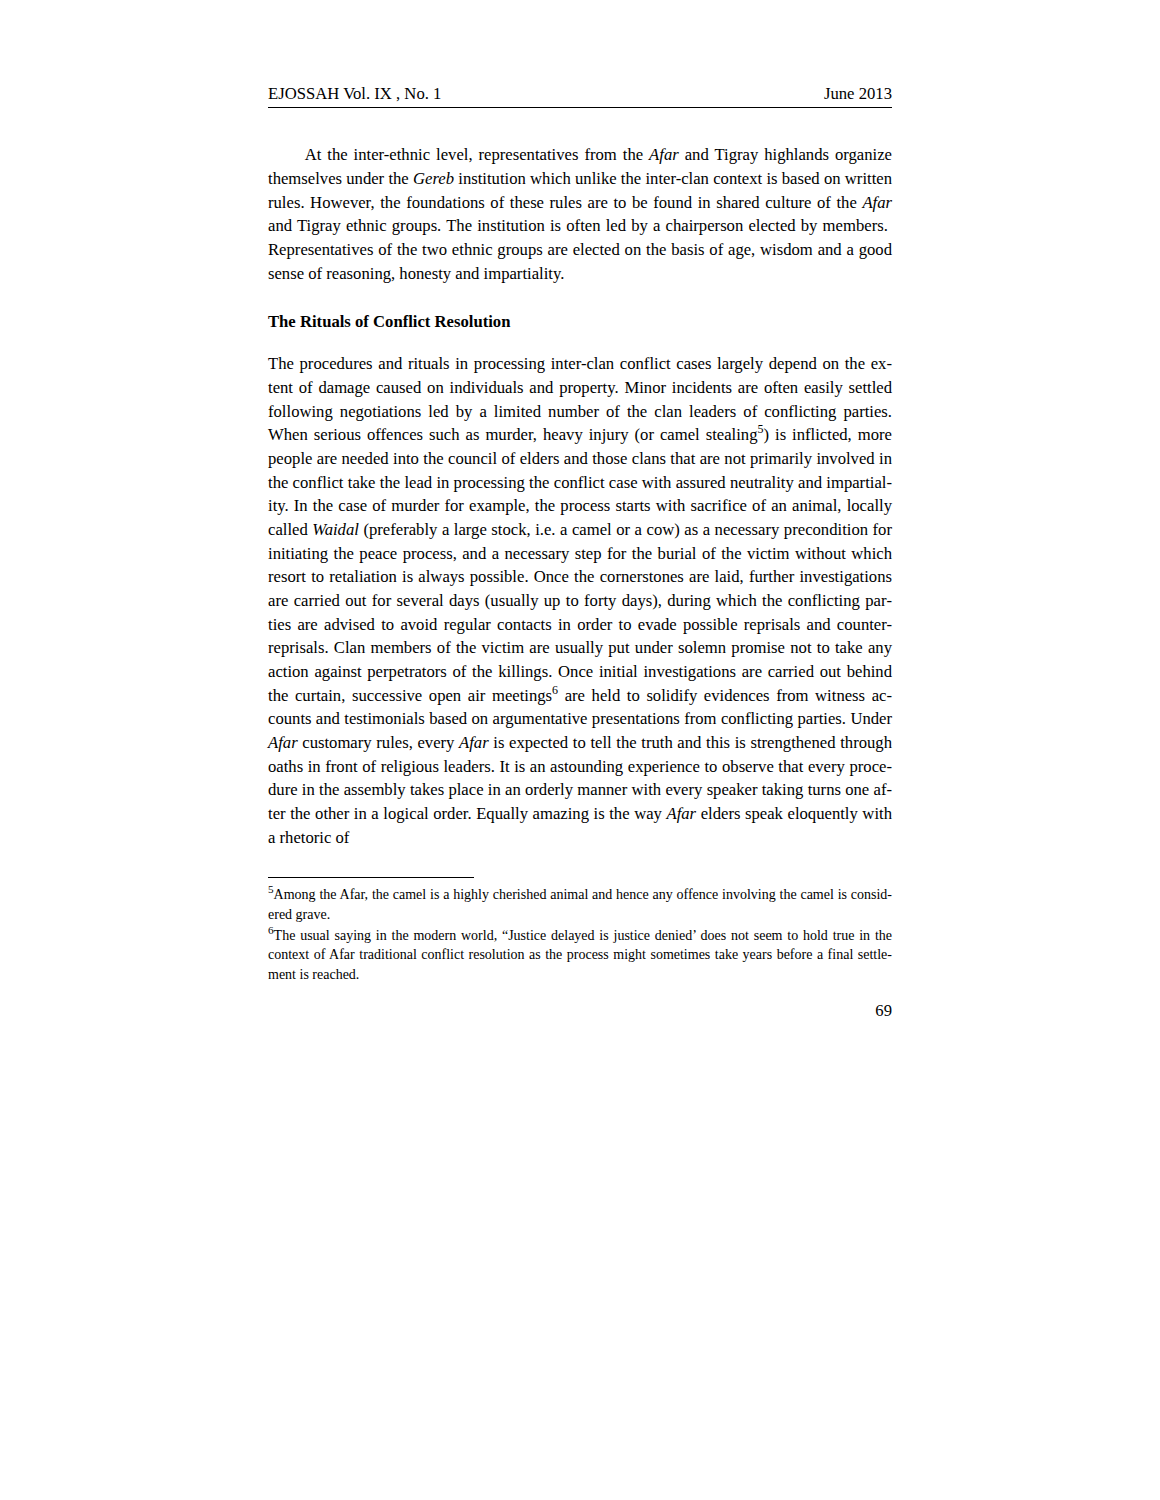EJOSSAH Vol. IX , No. 1 June 2013
At the inter-ethnic level, representatives from the Afar and Tigray highlands organize themselves under the Gereb institution which unlike the inter-clan context is based on written rules. However, the foundations of these rules are to be found in shared culture of the Afar and Tigray ethnic groups. The institution is often led by a chairperson elected by members. Representatives of the two ethnic groups are elected on the basis of age, wisdom and a good sense of reasoning, honesty and impartiality.
The Rituals of Conflict Resolution
The procedures and rituals in processing inter-clan conflict cases largely depend on the extent of damage caused on individuals and property. Minor incidents are often easily settled following negotiations led by a limited number of the clan leaders of conflicting parties. When serious offences such as murder, heavy injury (or camel stealing5) is inflicted, more people are needed into the council of elders and those clans that are not primarily involved in the conflict take the lead in processing the conflict case with assured neutrality and impartiality. In the case of murder for example, the process starts with sacrifice of an animal, locally called Waidal (preferably a large stock, i.e. a camel or a cow) as a necessary precondition for initiating the peace process, and a necessary step for the burial of the victim without which resort to retaliation is always possible. Once the cornerstones are laid, further investigations are carried out for several days (usually up to forty days), during which the conflicting parties are advised to avoid regular contacts in order to evade possible reprisals and counter-reprisals. Clan members of the victim are usually put under solemn promise not to take any action against perpetrators of the killings. Once initial investigations are carried out behind the curtain, successive open air meetings6 are held to solidify evidences from witness accounts and testimonials based on argumentative presentations from conflicting parties. Under Afar customary rules, every Afar is expected to tell the truth and this is strengthened through oaths in front of religious leaders. It is an astounding experience to observe that every procedure in the assembly takes place in an orderly manner with every speaker taking turns one after the other in a logical order. Equally amazing is the way Afar elders speak eloquently with a rhetoric of
5Among the Afar, the camel is a highly cherished animal and hence any offence involving the camel is considered grave.
6The usual saying in the modern world, “Justice delayed is justice denied’ does not seem to hold true in the context of Afar traditional conflict resolution as the process might sometimes take years before a final settlement is reached.
69